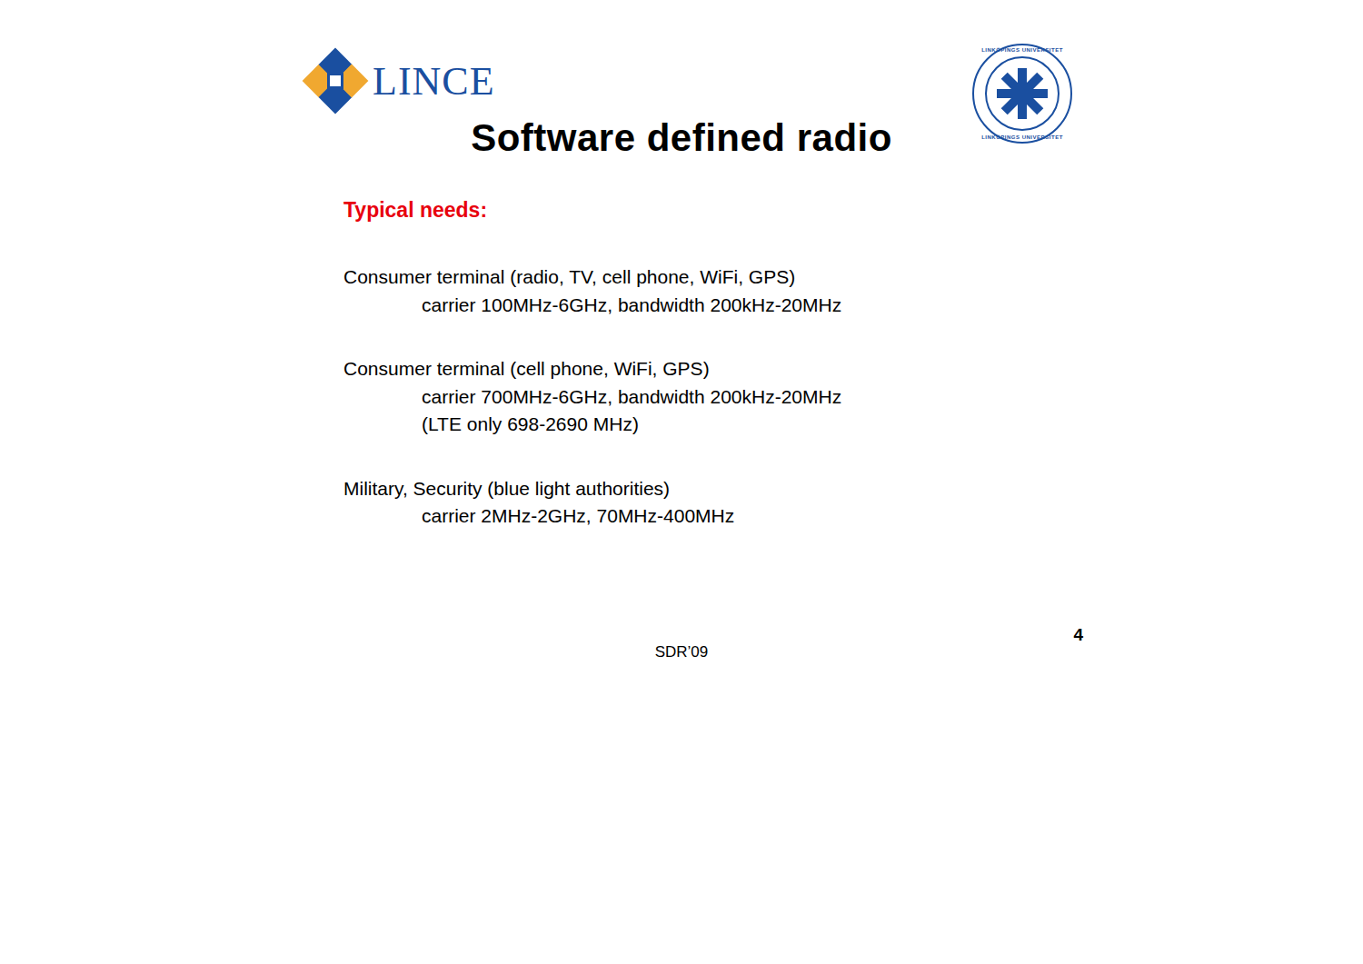LINCE
LINKÖPINGS UNIVERSITET
LINKÖPINGS UNIVERSITET
Software defined radio
Typical needs:
Consumer terminal (radio, TV, cell phone, WiFi, GPS)
carrier 100MHz-6GHz, bandwidth 200kHz-20MHz
Consumer terminal (cell phone, WiFi, GPS)
carrier 700MHz-6GHz, bandwidth 200kHz-20MHz
(LTE only 698-2690 MHz)
Military, Security (blue light authorities)
carrier 2MHz-2GHz, 70MHz-400MHz
SDR’09
4